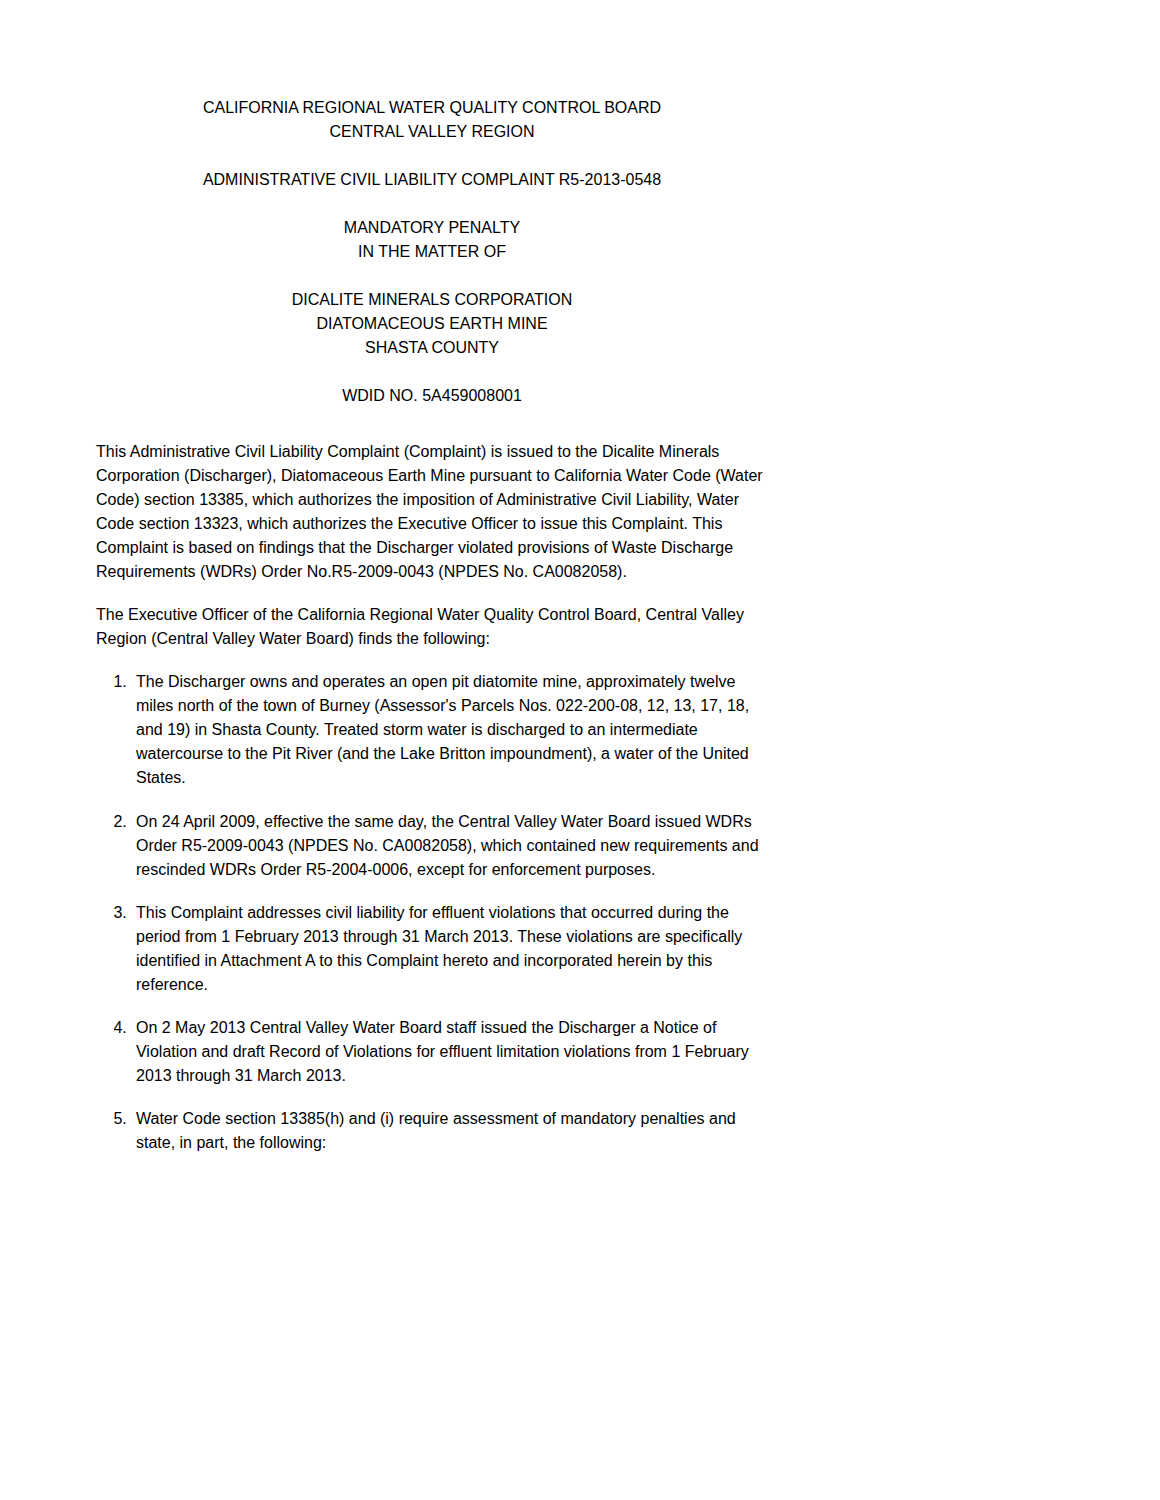CALIFORNIA REGIONAL WATER QUALITY CONTROL BOARD
CENTRAL VALLEY REGION
ADMINISTRATIVE CIVIL LIABILITY COMPLAINT R5-2013-0548
MANDATORY PENALTY
IN THE MATTER OF
DICALITE MINERALS CORPORATION
DIATOMACEOUS EARTH MINE
SHASTA COUNTY
WDID NO. 5A459008001
This Administrative Civil Liability Complaint (Complaint) is issued to the Dicalite Minerals Corporation (Discharger), Diatomaceous Earth Mine pursuant to California Water Code (Water Code) section 13385, which authorizes the imposition of Administrative Civil Liability, Water Code section 13323, which authorizes the Executive Officer to issue this Complaint. This Complaint is based on findings that the Discharger violated provisions of Waste Discharge Requirements (WDRs) Order No.R5-2009-0043 (NPDES No. CA0082058).
The Executive Officer of the California Regional Water Quality Control Board, Central Valley Region (Central Valley Water Board) finds the following:
The Discharger owns and operates an open pit diatomite mine, approximately twelve miles north of the town of Burney (Assessor's Parcels Nos. 022-200-08, 12, 13, 17, 18, and 19) in Shasta County. Treated storm water is discharged to an intermediate watercourse to the Pit River (and the Lake Britton impoundment), a water of the United States.
On 24 April 2009, effective the same day, the Central Valley Water Board issued WDRs Order R5-2009-0043 (NPDES No. CA0082058), which contained new requirements and rescinded WDRs Order R5-2004-0006, except for enforcement purposes.
This Complaint addresses civil liability for effluent violations that occurred during the period from 1 February 2013 through 31 March 2013. These violations are specifically identified in Attachment A to this Complaint hereto and incorporated herein by this reference.
On 2 May 2013 Central Valley Water Board staff issued the Discharger a Notice of Violation and draft Record of Violations for effluent limitation violations from 1 February 2013 through 31 March 2013.
Water Code section 13385(h) and (i) require assessment of mandatory penalties and state, in part, the following: